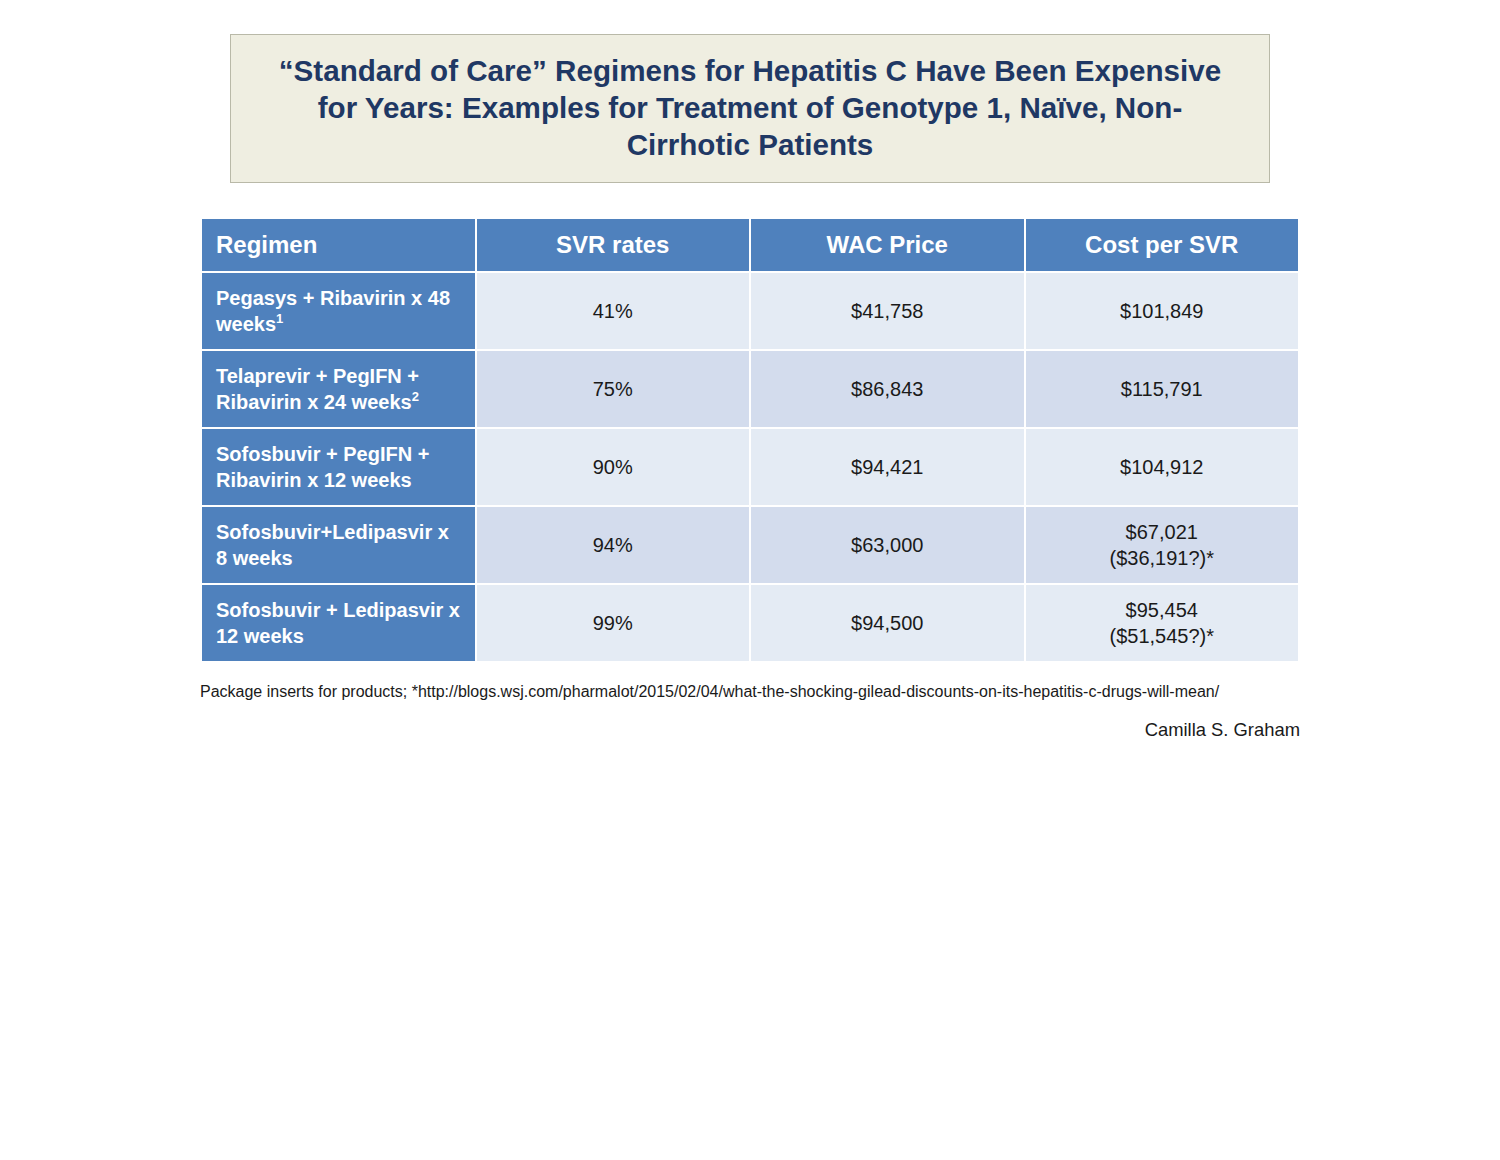“Standard of Care” Regimens for Hepatitis C Have Been Expensive for Years: Examples for Treatment of Genotype 1, Naïve, Non-Cirrhotic Patients
| Regimen | SVR rates | WAC Price | Cost per SVR |
| --- | --- | --- | --- |
| Pegasys + Ribavirin x 48 weeks 1 | 41% | $41,758 | $101,849 |
| Telaprevir + PegIFN + Ribavirin x 24 weeks 2 | 75% | $86,843 | $115,791 |
| Sofosbuvir + PegIFN + Ribavirin x 12 weeks | 90% | $94,421 | $104,912 |
| Sofosbuvir+Ledipasvir x 8 weeks | 94% | $63,000 | $67,021 ($36,191?)* |
| Sofosbuvir + Ledipasvir x 12 weeks | 99% | $94,500 | $95,454 ($51,545?)* |
Package inserts for products; *http://blogs.wsj.com/pharmalot/2015/02/04/what-the-shocking-gilead-discounts-on-its-hepatitis-c-drugs-will-mean/
Camilla S. Graham